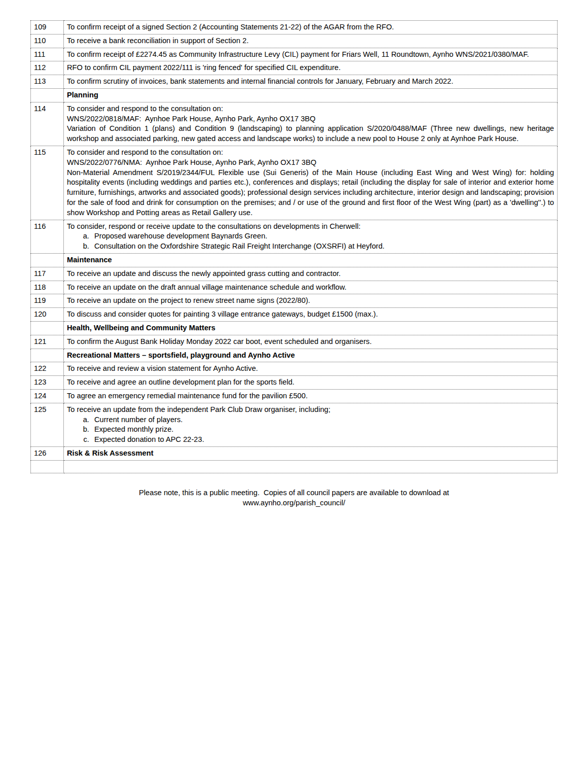| 109 | To confirm receipt of a signed Section 2 (Accounting Statements 21-22) of the AGAR from the RFO. |
| 110 | To receive a bank reconciliation in support of Section 2. |
| 111 | To confirm receipt of £2274.45 as Community Infrastructure Levy (CIL) payment for Friars Well, 11 Roundtown, Aynho WNS/2021/0380/MAF. |
| 112 | RFO to confirm CIL payment 2022/111 is 'ring fenced' for specified CIL expenditure. |
| 113 | To confirm scrutiny of invoices, bank statements and internal financial controls for January, February and March 2022. |
| | Planning |
| 114 | To consider and respond to the consultation on: WNS/2022/0818/MAF: Aynhoe Park House, Aynho Park, Aynho OX17 3BQ Variation of Condition 1 (plans) and Condition 9 (landscaping) to planning application S/2020/0488/MAF (Three new dwellings, new heritage workshop and associated parking, new gated access and landscape works) to include a new pool to House 2 only at Aynhoe Park House. |
| 115 | To consider and respond to the consultation on: WNS/2022/0776/NMA: Aynhoe Park House, Aynho Park, Aynho OX17 3BQ Non-Material Amendment S/2019/2344/FUL Flexible use (Sui Generis) of the Main House (including East Wing and West Wing) for: holding hospitality events (including weddings and parties etc.), conferences and displays; retail (including the display for sale of interior and exterior home furniture, furnishings, artworks and associated goods); professional design services including architecture, interior design and landscaping; provision for the sale of food and drink for consumption on the premises; and / or use of the ground and first floor of the West Wing (part) as a 'dwelling''.) to show Workshop and Potting areas as Retail Gallery use. |
| 116 | To consider, respond or receive update to the consultations on developments in Cherwell: Proposed warehouse development Baynards Green. Consultation on the Oxfordshire Strategic Rail Freight Interchange (OXSRFI) at Heyford. |
| | Maintenance |
| 117 | To receive an update and discuss the newly appointed grass cutting and contractor. |
| 118 | To receive an update on the draft annual village maintenance schedule and workflow. |
| 119 | To receive an update on the project to renew street name signs (2022/80). |
| 120 | To discuss and consider quotes for painting 3 village entrance gateways, budget £1500 (max.). |
| | Health, Wellbeing and Community Matters |
| 121 | To confirm the August Bank Holiday Monday 2022 car boot, event scheduled and organisers. |
| | Recreational Matters – sportsfield, playground and Aynho Active |
| 122 | To receive and review a vision statement for Aynho Active. |
| 123 | To receive and agree an outline development plan for the sports field. |
| 124 | To agree an emergency remedial maintenance fund for the pavilion £500. |
| 125 | To receive an update from the independent Park Club Draw organiser, including; Current number of players. Expected monthly prize. Expected donation to APC 22-23. |
| 126 | Risk & Risk Assessment |
Please note, this is a public meeting. Copies of all council papers are available to download at
www.aynho.org/parish_council/